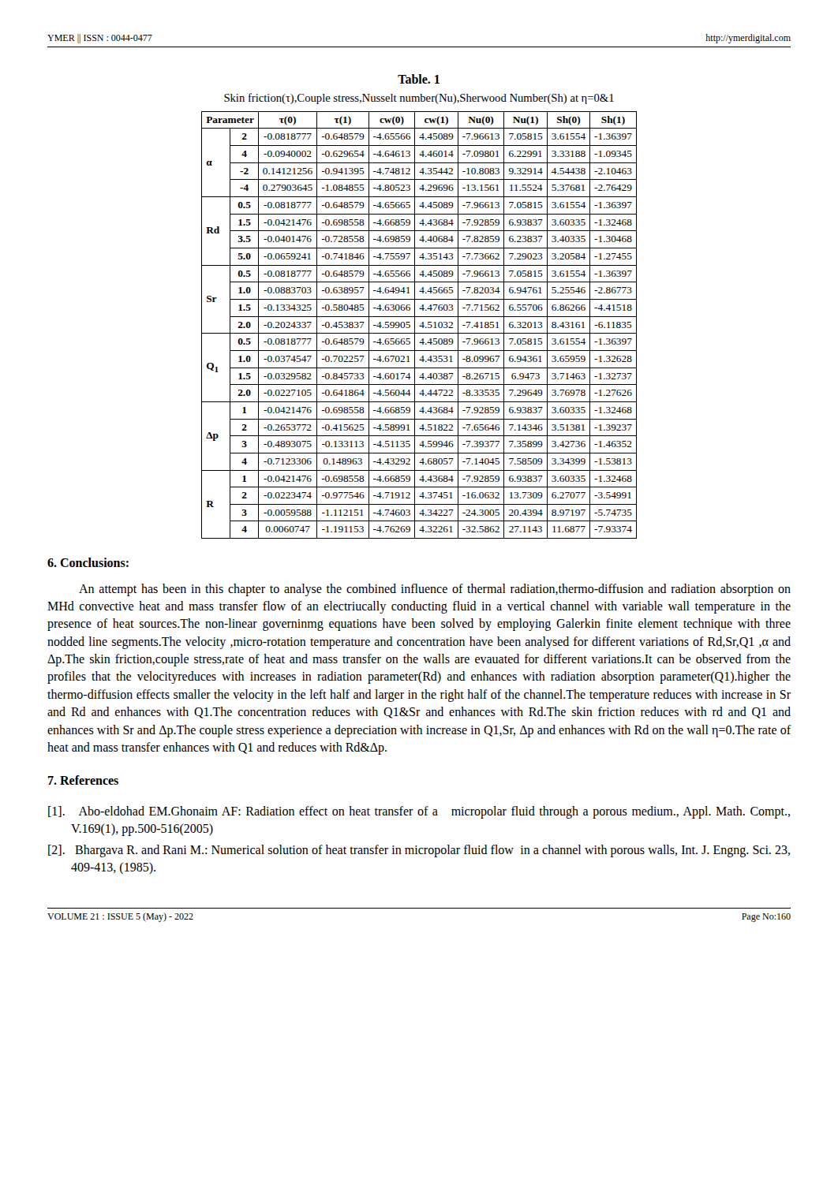YMER || ISSN : 0044-0477 http://ymerdigital.com
Table. 1
Skin friction(τ),Couple stress,Nusselt number(Nu),Sherwood Number(Sh) at η=0&1
| Parameter | τ(0) | τ(1) | cw(0) | cw(1) | Nu(0) | Nu(1) | Sh(0) | Sh(1) |
| --- | --- | --- | --- | --- | --- | --- | --- | --- |
| α | 2 | -0.0818777 | -0.648579 | -4.65566 | 4.45089 | -7.96613 | 7.05815 | 3.61554 | -1.36397 |
| 4 | -0.0940002 | -0.629654 | -4.64613 | 4.46014 | -7.09801 | 6.22991 | 3.33188 | -1.09345 |
| -2 | 0.14121256 | -0.941395 | -4.74812 | 4.35442 | -10.8083 | 9.32914 | 4.54438 | -2.10463 |
| -4 | 0.27903645 | -1.084855 | -4.80523 | 4.29696 | -13.1561 | 11.5524 | 5.37681 | -2.76429 |
| Rd | 0.5 | -0.0818777 | -0.648579 | -4.65665 | 4.45089 | -7.96613 | 7.05815 | 3.61554 | -1.36397 |
| 1.5 | -0.0421476 | -0.698558 | -4.66859 | 4.43684 | -7.92859 | 6.93837 | 3.60335 | -1.32468 |
| 3.5 | -0.0401476 | -0.728558 | -4.69859 | 4.40684 | -7.82859 | 6.23837 | 3.40335 | -1.30468 |
| 5.0 | -0.0659241 | -0.741846 | -4.75597 | 4.35143 | -7.73662 | 7.29023 | 3.20584 | -1.27455 |
| Sr | 0.5 | -0.0818777 | -0.648579 | -4.65566 | 4.45089 | -7.96613 | 7.05815 | 3.61554 | -1.36397 |
| 1.0 | -0.0883703 | -0.638957 | -4.64941 | 4.45665 | -7.82034 | 6.94761 | 5.25546 | -2.86773 |
| 1.5 | -0.1334325 | -0.580485 | -4.63066 | 4.47603 | -7.71562 | 6.55706 | 6.86266 | -4.41518 |
| 2.0 | -0.2024337 | -0.453837 | -4.59905 | 4.51032 | -7.41851 | 6.32013 | 8.43161 | -6.11835 |
| Q 1 | 0.5 | -0.0818777 | -0.648579 | -4.65665 | 4.45089 | -7.96613 | 7.05815 | 3.61554 | -1.36397 |
| 1.0 | -0.0374547 | -0.702257 | -4.67021 | 4.43531 | -8.09967 | 6.94361 | 3.65959 | -1.32628 |
| 1.5 | -0.0329582 | -0.845733 | -4.60174 | 4.40387 | -8.26715 | 6.9473 | 3.71463 | -1.32737 |
| 2.0 | -0.0227105 | -0.641864 | -4.56044 | 4.44722 | -8.33535 | 7.29649 | 3.76978 | -1.27626 |
| Δp | 1 | -0.0421476 | -0.698558 | -4.66859 | 4.43684 | -7.92859 | 6.93837 | 3.60335 | -1.32468 |
| 2 | -0.2653772 | -0.415625 | -4.58991 | 4.51822 | -7.65646 | 7.14346 | 3.51381 | -1.39237 |
| 3 | -0.4893075 | -0.133113 | -4.51135 | 4.59946 | -7.39377 | 7.35899 | 3.42736 | -1.46352 |
| 4 | -0.7123306 | 0.148963 | -4.43292 | 4.68057 | -7.14045 | 7.58509 | 3.34399 | -1.53813 |
| R | 1 | -0.0421476 | -0.698558 | -4.66859 | 4.43684 | -7.92859 | 6.93837 | 3.60335 | -1.32468 |
| 2 | -0.0223474 | -0.977546 | -4.71912 | 4.37451 | -16.0632 | 13.7309 | 6.27077 | -3.54991 |
| 3 | -0.0059588 | -1.112151 | -4.74603 | 4.34227 | -24.3005 | 20.4394 | 8.97197 | -5.74735 |
| 4 | 0.0060747 | -1.191153 | -4.76269 | 4.32261 | -32.5862 | 27.1143 | 11.6877 | -7.93374 |
6. Conclusions:
An attempt has been in this chapter to analyse the combined influence of thermal radiation,thermo-diffusion and radiation absorption on MHd convective heat and mass transfer flow of an electriucally conducting fluid in a vertical channel with variable wall temperature in the presence of heat sources.The non-linear governinmg equations have been solved by employing Galerkin finite element technique with three nodded line segments.The velocity ,micro-rotation temperature and concentration have been analysed for different variations of Rd,Sr,Q1 ,α and Δp.The skin friction,couple stress,rate of heat and mass transfer on the walls are evauated for different variations.It can be observed from the profiles that the velocityreduces with increases in radiation parameter(Rd) and enhances with radiation absorption parameter(Q1).higher the thermo-diffusion effects smaller the velocity in the left half and larger in the right half of the channel.The temperature reduces with increase in Sr and Rd and enhances with Q1.The concentration reduces with Q1&Sr and enhances with Rd.The skin friction reduces with rd and Q1 and enhances with Sr and Δp.The couple stress experience a depreciation with increase in Q1,Sr, Δp and enhances with Rd on the wall η=0.The rate of heat and mass transfer enhances with Q1 and reduces with Rd&Δp.
7. References
[1]. Abo-eldohad EM.Ghonaim AF: Radiation effect on heat transfer of a micropolar fluid through a porous medium., Appl. Math. Compt., V.169(1), pp.500-516(2005)
[2]. Bhargava R. and Rani M.: Numerical solution of heat transfer in micropolar fluid flow in a channel with porous walls, Int. J. Engng. Sci. 23, 409-413, (1985).
VOLUME 21 : ISSUE 5 (May) - 2022 Page No:160